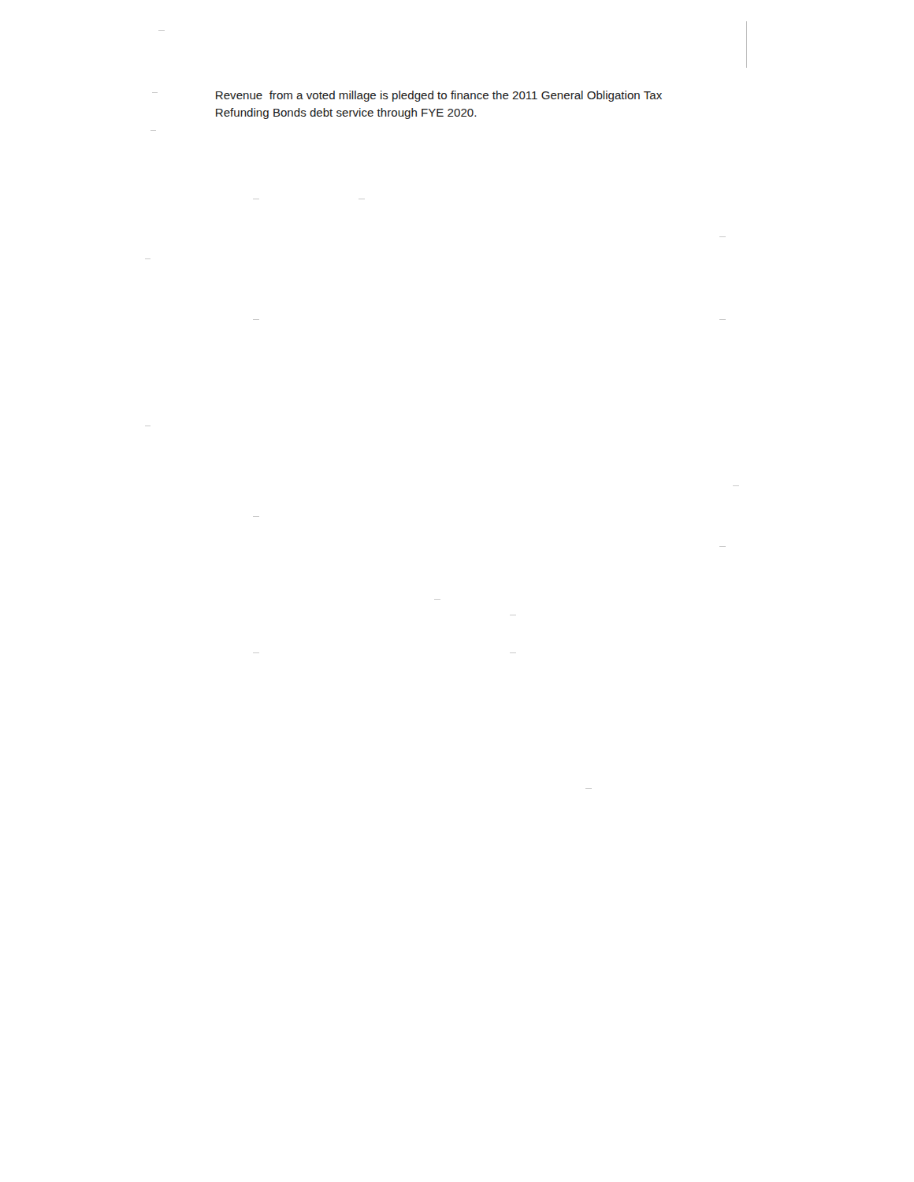Revenue from a voted millage is pledged to finance the 2011 General Obligation Tax Refunding Bonds debt service through FYE 2020.